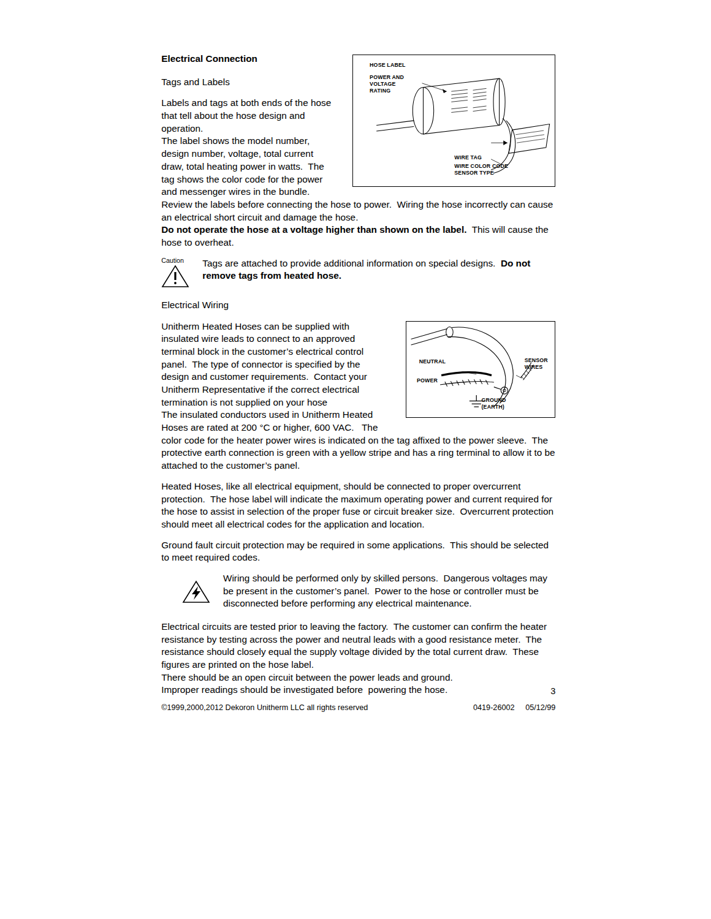HOSE LABEL
POWER AND
VOLTAGE
RATING
WIRE TAG
WIRE COLOR CODE
SENSOR TYPE
Electrical Connection
Tags and Labels
Labels and tags at both ends of the hose that tell about the hose design and operation.
The label shows the model number, design number, voltage, total current draw, total heating power in watts. The tag shows the color code for the power and messenger wires in the bundle. Review the labels before connecting the hose to power. Wiring the hose incorrectly can cause an electrical short circuit and damage the hose.
Do not operate the hose at a voltage higher than shown on the label. This will cause the hose to overheat.
Caution
Tags are attached to provide additional information on special designs. Do not remove tags from heated hose.
Electrical Wiring
NEUTRAL
SENSOR
WIRES
POWER
GROUND
(EARTH)
Unitherm Heated Hoses can be supplied with insulated wire leads to connect to an approved terminal block in the customer’s electrical control panel. The type of connector is specified by the design and customer requirements. Contact your Unitherm Representative if the correct electrical termination is not supplied on your hose
The insulated conductors used in Unitherm Heated Hoses are rated at 200 °C or higher, 600 VAC. The color code for the heater power wires is indicated on the tag affixed to the power sleeve. The protective earth connection is green with a yellow stripe and has a ring terminal to allow it to be attached to the customer’s panel.
Heated Hoses, like all electrical equipment, should be connected to proper overcurrent protection. The hose label will indicate the maximum operating power and current required for the hose to assist in selection of the proper fuse or circuit breaker size. Overcurrent protection should meet all electrical codes for the application and location.
Ground fault circuit protection may be required in some applications. This should be selected to meet required codes.
Wiring should be performed only by skilled persons. Dangerous voltages may be present in the customer’s panel. Power to the hose or controller must be disconnected before performing any electrical maintenance.
Electrical circuits are tested prior to leaving the factory. The customer can confirm the heater resistance by testing across the power and neutral leads with a good resistance meter. The resistance should closely equal the supply voltage divided by the total current draw. These figures are printed on the hose label.
There should be an open circuit between the power leads and ground.
Improper readings should be investigated before powering the hose.
3
©1999,2000,2012 Dekoron Unitherm LLC all rights reserved
0419-26002 05/12/99